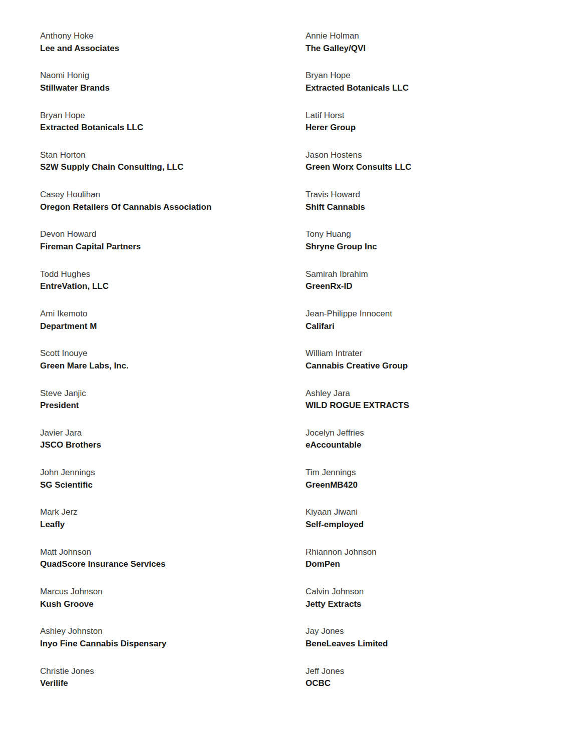Anthony Hoke
Lee and Associates
Annie Holman
The Galley/QVI
Naomi Honig
Stillwater Brands
Bryan Hope
Extracted Botanicals LLC
Bryan Hope
Extracted Botanicals LLC
Latif Horst
Herer Group
Stan Horton
S2W Supply Chain Consulting, LLC
Jason Hostens
Green Worx Consults LLC
Casey Houlihan
Oregon Retailers Of Cannabis Association
Travis Howard
Shift Cannabis
Devon Howard
Fireman Capital Partners
Tony Huang
Shryne Group Inc
Todd Hughes
EntreVation, LLC
Samirah Ibrahim
GreenRx-ID
Ami Ikemoto
Department M
Jean-Philippe Innocent
Califari
Scott Inouye
Green Mare Labs, Inc.
William Intrater
Cannabis Creative Group
Steve Janjic
President
Ashley Jara
WILD ROGUE EXTRACTS
Javier Jara
JSCO Brothers
Jocelyn Jeffries
eAccountable
John Jennings
SG Scientific
Tim Jennings
GreenMB420
Mark Jerz
Leafly
Kiyaan Jiwani
Self-employed
Matt Johnson
QuadScore Insurance Services
Rhiannon Johnson
DomPen
Marcus Johnson
Kush Groove
Calvin Johnson
Jetty Extracts
Ashley Johnston
Inyo Fine Cannabis Dispensary
Jay Jones
BeneLeaves Limited
Christie Jones
Verilife
Jeff Jones
OCBC